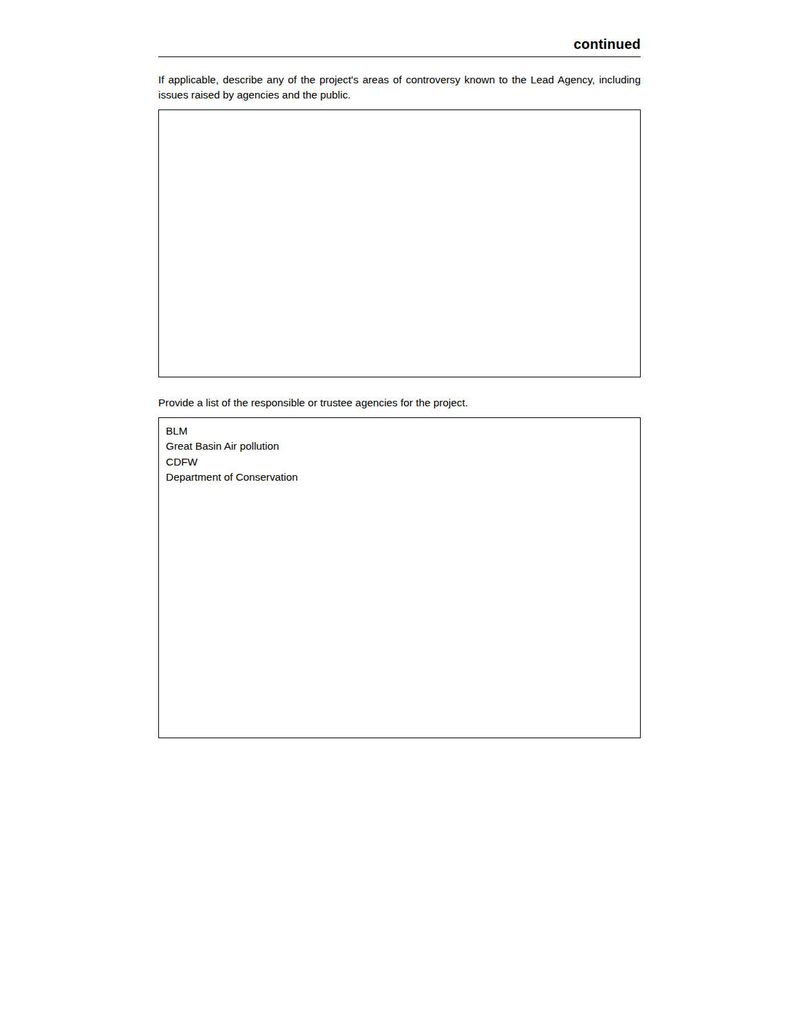continued
If applicable, describe any of the project's areas of controversy known to the Lead Agency, including issues raised by agencies and the public.
Provide a list of the responsible or trustee agencies for the project.
BLM
Great Basin Air pollution
CDFW
Department of Conservation